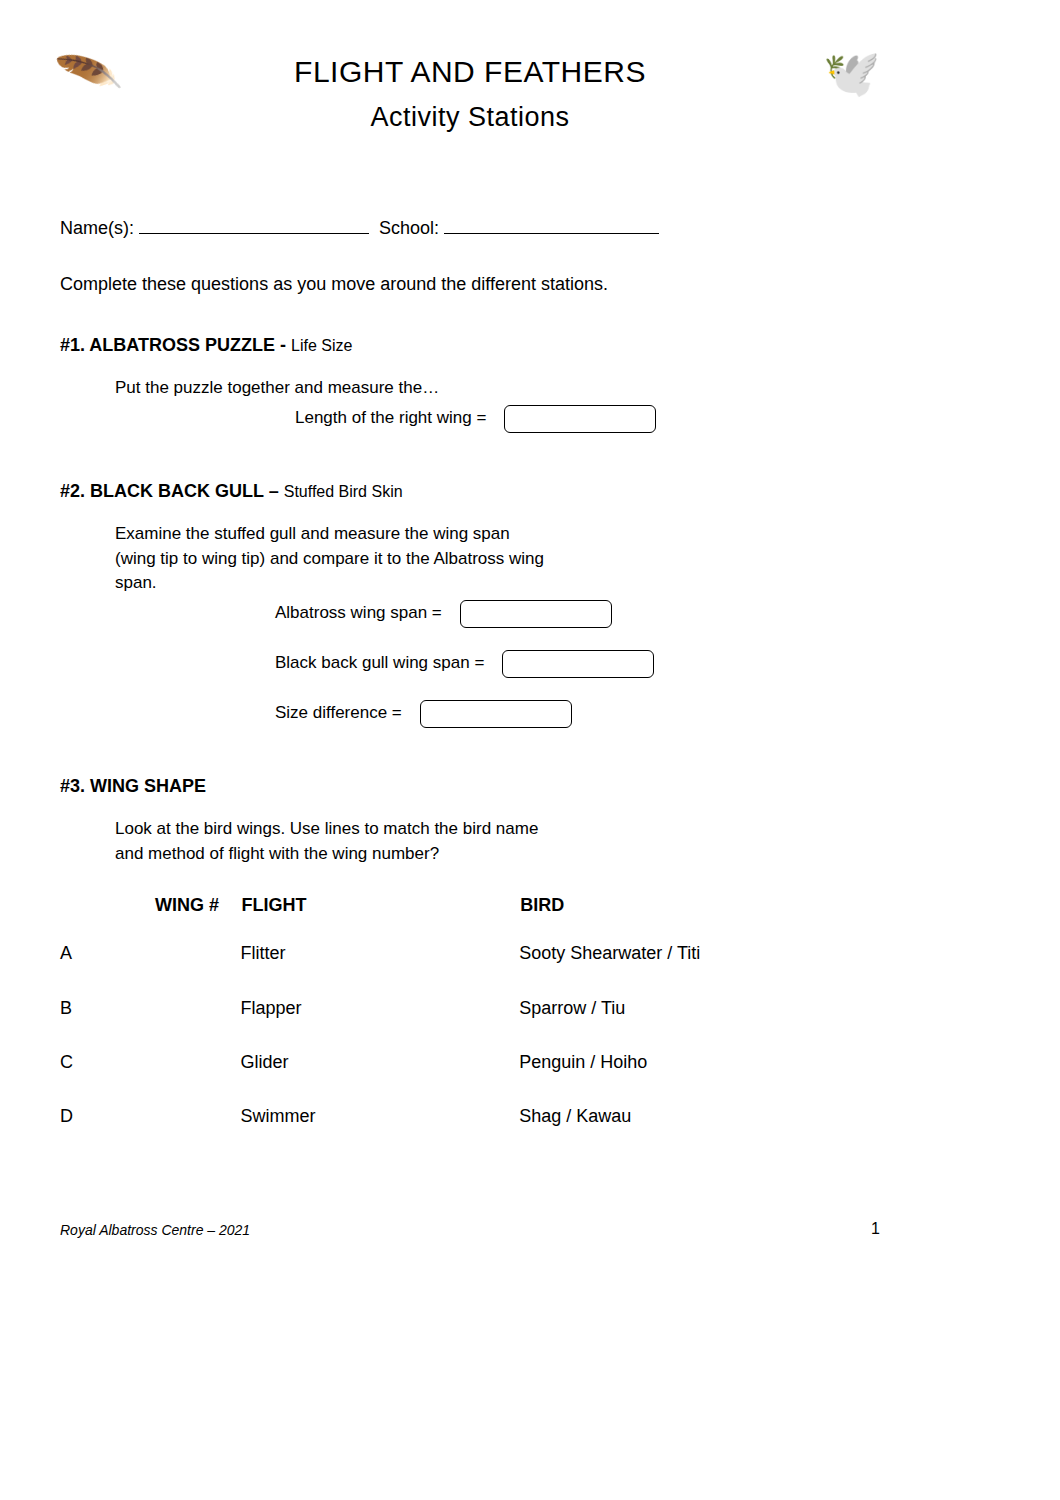🪶 🕊️
FLIGHT AND FEATHERS Activity Stations
Name(s): School:
Complete these questions as you move around the different stations.
#1. ALBATROSS PUZZLE - Life Size
Put the puzzle together and measure the…
Length of the right wing =
#2. BLACK BACK GULL – Stuffed Bird Skin
Examine the stuffed gull and measure the wing span
(wing tip to wing tip) and compare it to the Albatross wing
span.
Albatross wing span =
Black back gull wing span =
Size difference =
#3. WING SHAPE
Look at the bird wings. Use lines to match the bird name
and method of flight with the wing number?
| WING # | FLIGHT | BIRD |
| --- | --- | --- |
| A | Flitter | Sooty Shearwater / Titi |
| B | Flapper | Sparrow / Tiu |
| C | Glider | Penguin / Hoiho |
| D | Swimmer | Shag / Kawau |
Royal Albatross Centre – 2021 1